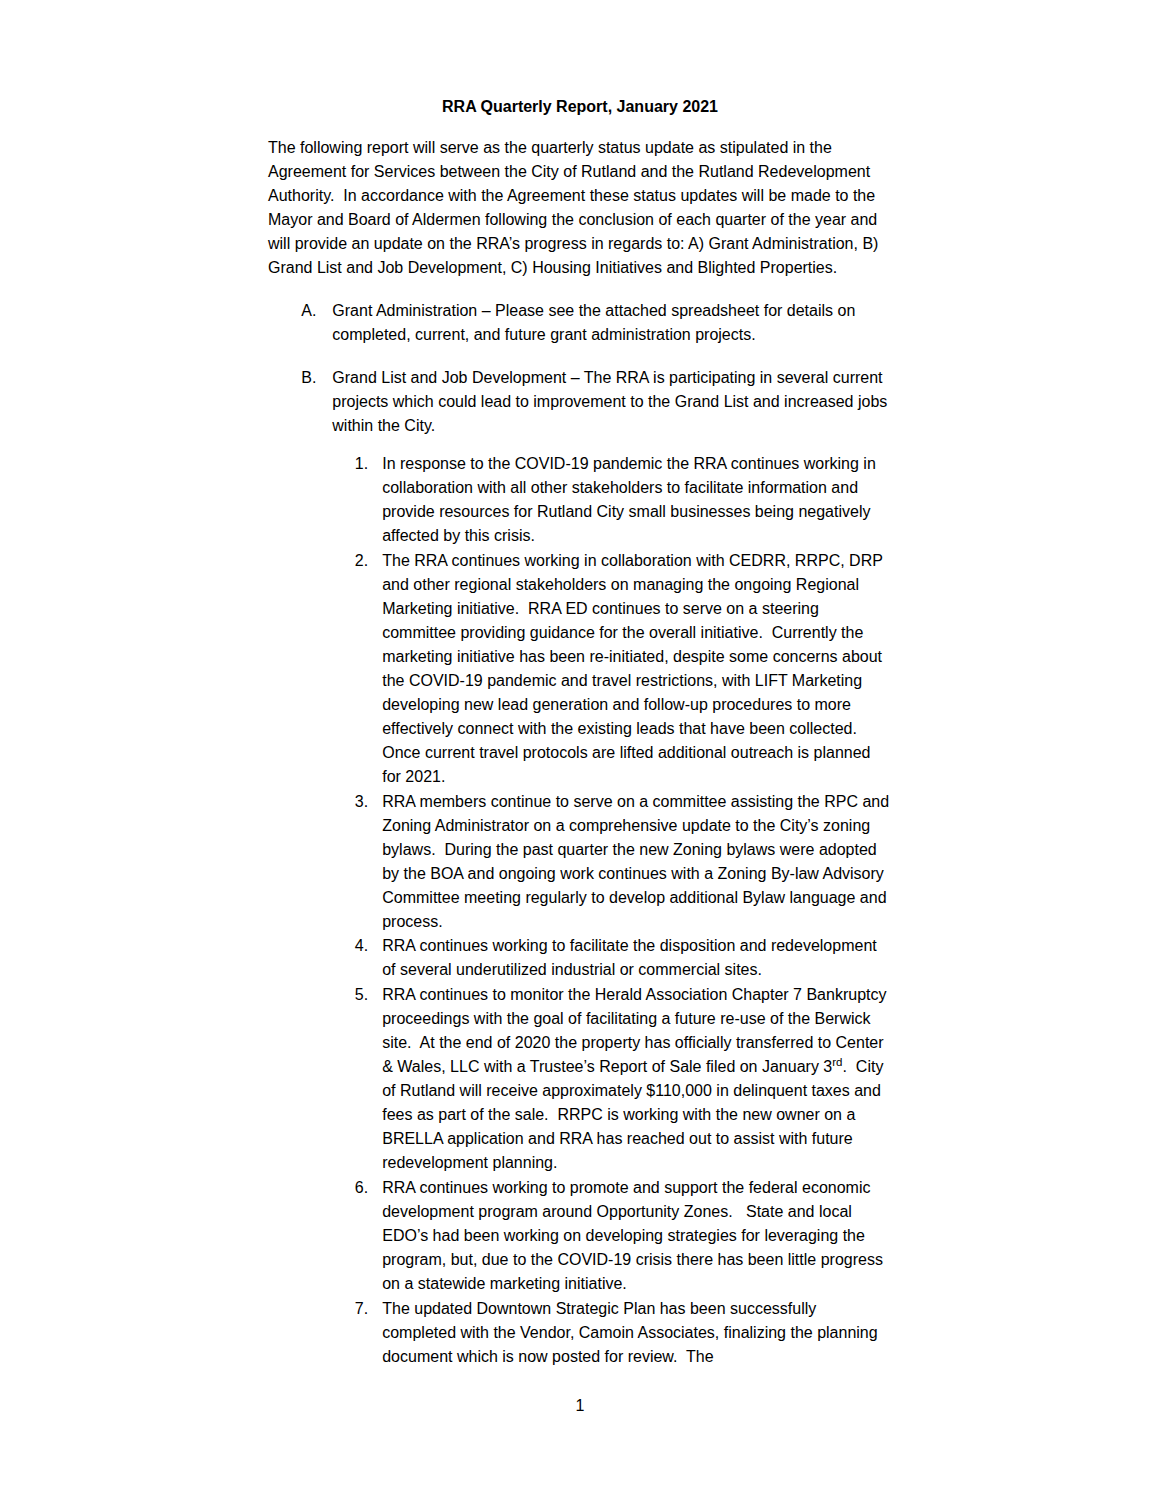RRA Quarterly Report, January 2021
The following report will serve as the quarterly status update as stipulated in the Agreement for Services between the City of Rutland and the Rutland Redevelopment Authority. In accordance with the Agreement these status updates will be made to the Mayor and Board of Aldermen following the conclusion of each quarter of the year and will provide an update on the RRA’s progress in regards to: A) Grant Administration, B) Grand List and Job Development, C) Housing Initiatives and Blighted Properties.
Grant Administration – Please see the attached spreadsheet for details on completed, current, and future grant administration projects.
Grand List and Job Development – The RRA is participating in several current projects which could lead to improvement to the Grand List and increased jobs within the City.
In response to the COVID-19 pandemic the RRA continues working in collaboration with all other stakeholders to facilitate information and provide resources for Rutland City small businesses being negatively affected by this crisis.
The RRA continues working in collaboration with CEDRR, RRPC, DRP and other regional stakeholders on managing the ongoing Regional Marketing initiative. RRA ED continues to serve on a steering committee providing guidance for the overall initiative. Currently the marketing initiative has been re-initiated, despite some concerns about the COVID-19 pandemic and travel restrictions, with LIFT Marketing developing new lead generation and follow-up procedures to more effectively connect with the existing leads that have been collected. Once current travel protocols are lifted additional outreach is planned for 2021.
RRA members continue to serve on a committee assisting the RPC and Zoning Administrator on a comprehensive update to the City’s zoning bylaws. During the past quarter the new Zoning bylaws were adopted by the BOA and ongoing work continues with a Zoning By-law Advisory Committee meeting regularly to develop additional Bylaw language and process.
RRA continues working to facilitate the disposition and redevelopment of several underutilized industrial or commercial sites.
RRA continues to monitor the Herald Association Chapter 7 Bankruptcy proceedings with the goal of facilitating a future re-use of the Berwick site. At the end of 2020 the property has officially transferred to Center & Wales, LLC with a Trustee’s Report of Sale filed on January 3rd. City of Rutland will receive approximately $110,000 in delinquent taxes and fees as part of the sale. RRPC is working with the new owner on a BRELLA application and RRA has reached out to assist with future redevelopment planning.
RRA continues working to promote and support the federal economic development program around Opportunity Zones. State and local EDO’s had been working on developing strategies for leveraging the program, but, due to the COVID-19 crisis there has been little progress on a statewide marketing initiative.
The updated Downtown Strategic Plan has been successfully completed with the Vendor, Camoin Associates, finalizing the planning document which is now posted for review. The
1